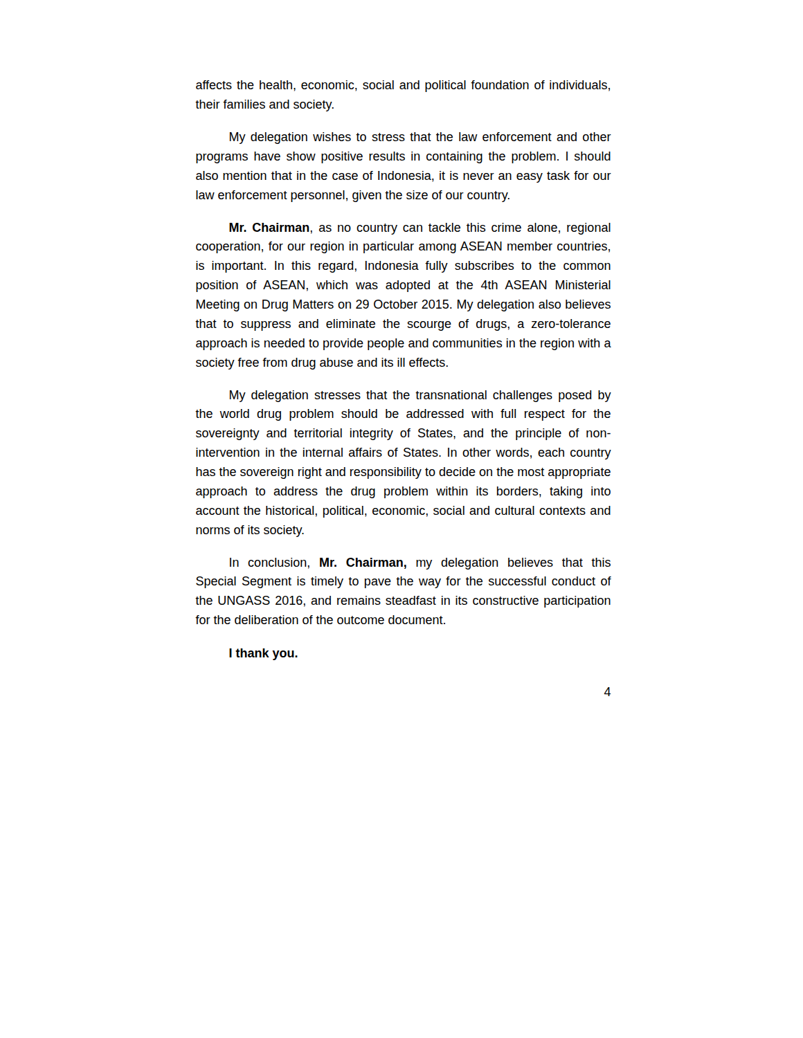affects the health, economic, social and political foundation of individuals, their families and society.
My delegation wishes to stress that the law enforcement and other programs have show positive results in containing the problem. I should also mention that in the case of Indonesia, it is never an easy task for our law enforcement personnel, given the size of our country.
Mr. Chairman, as no country can tackle this crime alone, regional cooperation, for our region in particular among ASEAN member countries, is important. In this regard, Indonesia fully subscribes to the common position of ASEAN, which was adopted at the 4th ASEAN Ministerial Meeting on Drug Matters on 29 October 2015. My delegation also believes that to suppress and eliminate the scourge of drugs, a zero-tolerance approach is needed to provide people and communities in the region with a society free from drug abuse and its ill effects.
My delegation stresses that the transnational challenges posed by the world drug problem should be addressed with full respect for the sovereignty and territorial integrity of States, and the principle of non-intervention in the internal affairs of States. In other words, each country has the sovereign right and responsibility to decide on the most appropriate approach to address the drug problem within its borders, taking into account the historical, political, economic, social and cultural contexts and norms of its society.
In conclusion, Mr. Chairman, my delegation believes that this Special Segment is timely to pave the way for the successful conduct of the UNGASS 2016, and remains steadfast in its constructive participation for the deliberation of the outcome document.
I thank you.
4